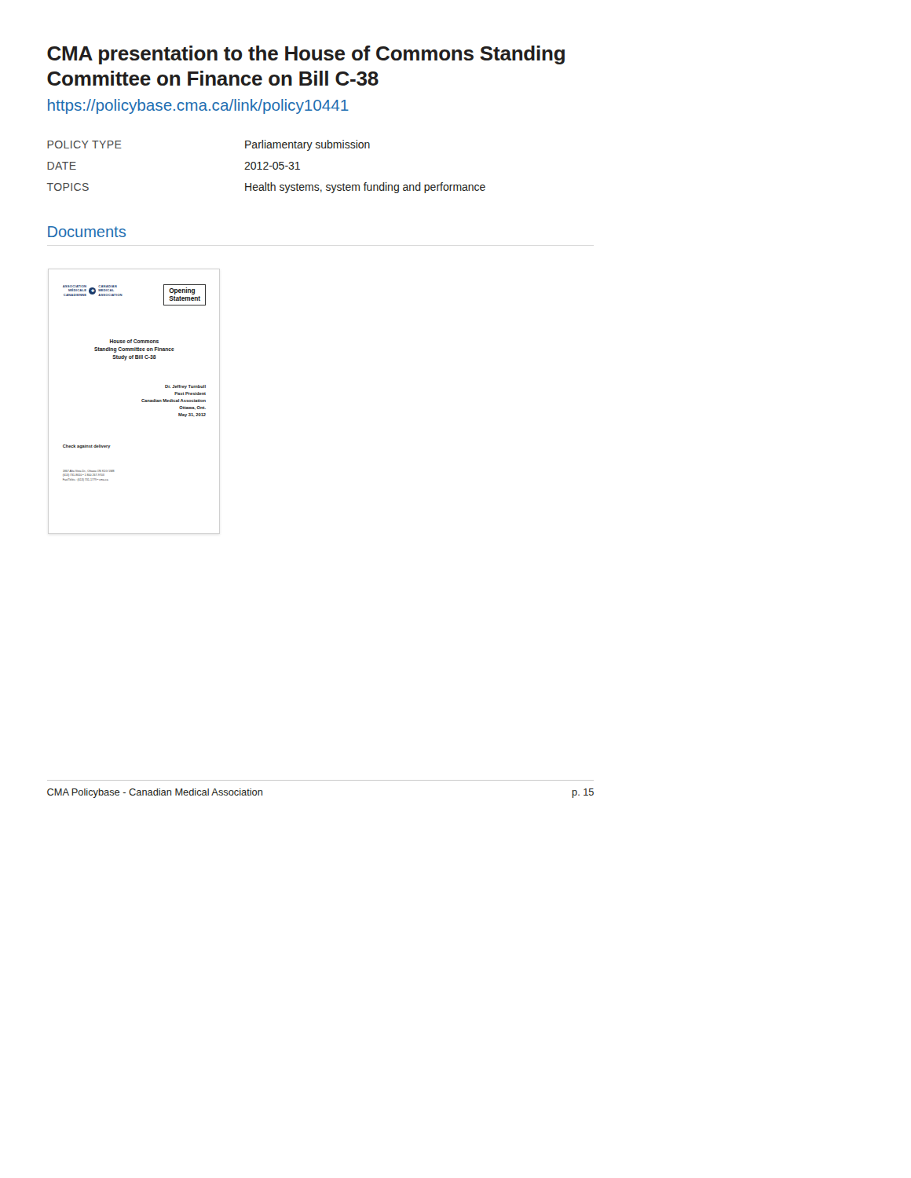CMA presentation to the House of Commons Standing Committee on Finance on Bill C-38
https://policybase.cma.ca/link/policy10441
| Policy Type | Parliamentary submission |
| Date | 2012-05-31 |
| Topics | Health systems, system funding and performance |
Documents
Association
Médicale
Canadienne
✚
Canadian
Medical
Association
Opening
Statement
House of Commons
Standing Committee on Finance
Study of Bill C-38
Dr. Jeffrey Turnbull
Past President
Canadian Medical Association
Ottawa, Ont.
May 31, 2012
Check against delivery
1867 Alta Vista Dr., Ottawa ON K1G 5W8
(613) 731-8610 • 1 800 267-9703
Fax/Téléc.: (613) 731-1779 • cma.ca
CMA Policybase - Canadian Medical Association
p. 15